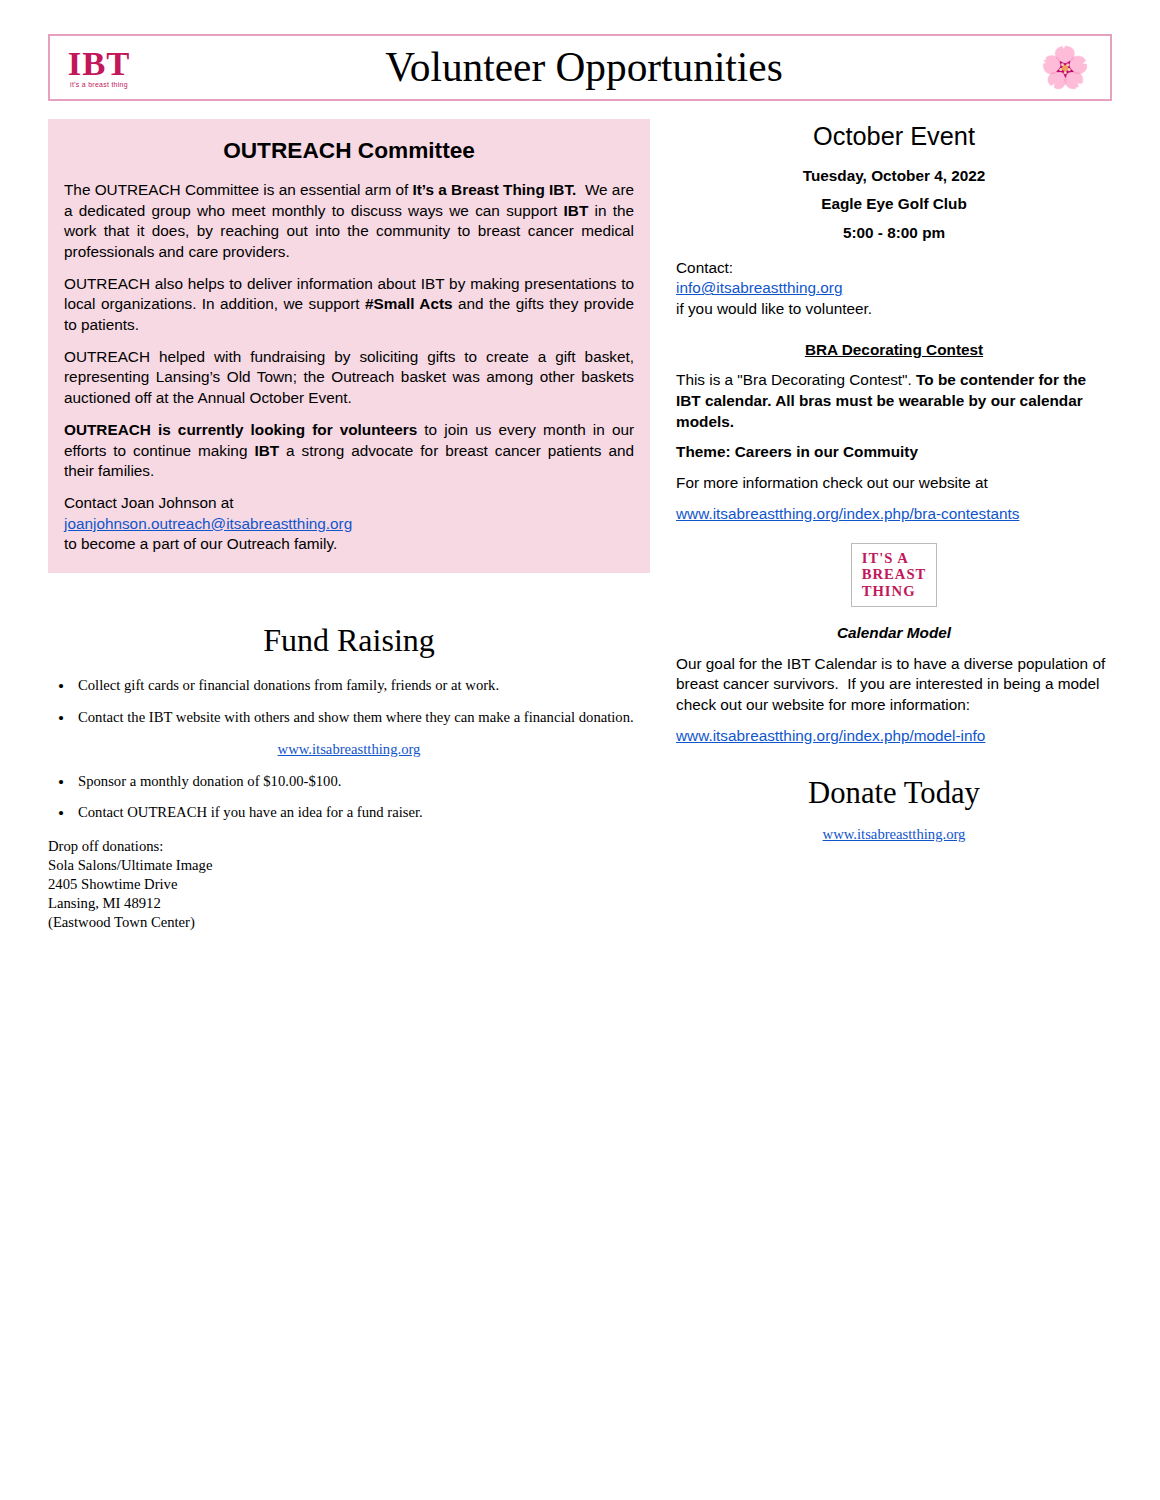IBT
it's a breast thing
Volunteer Opportunities
🌸
OUTREACH Committee
The OUTREACH Committee is an essential arm of It’s a Breast Thing IBT. We are a dedicated group who meet monthly to discuss ways we can support IBT in the work that it does, by reaching out into the community to breast cancer medical professionals and care providers.
OUTREACH also helps to deliver information about IBT by making presentations to local organizations. In addition, we support #Small Acts and the gifts they provide to patients.
OUTREACH helped with fundraising by soliciting gifts to create a gift basket, representing Lansing’s Old Town; the Outreach basket was among other baskets auctioned off at the Annual October Event.
OUTREACH is currently looking for volunteers to join us every month in our efforts to continue making IBT a strong advocate for breast cancer patients and their families.
Contact Joan Johnson at
joanjohnson.outreach@itsabreastthing.org
to become a part of our Outreach family.
Fund Raising
Collect gift cards or financial donations from family, friends or at work.
Contact the IBT website with others and show them where they can make a financial donation.
www.itsabreastthing.org
Sponsor a monthly donation of $10.00-$100.
Contact OUTREACH if you have an idea for a fund raiser.
Drop off donations:
Sola Salons/Ultimate Image
2405 Showtime Drive
Lansing, MI 48912
(Eastwood Town Center)
October Event
Tuesday, October 4, 2022
Eagle Eye Golf Club
5:00 - 8:00 pm
Contact:
info@itsabreastthing.org
if you would like to volunteer.
BRA Decorating Contest
This is a "Bra Decorating Contest". To be contender for the IBT calendar. All bras must be wearable by our calendar models.
Theme: Careers in our Commuity
For more information check out our website at
www.itsabreastthing.org/index.php/bra-contestants
IT'S A
BREAST
THING
Calendar Model
Our goal for the IBT Calendar is to have a diverse population of breast cancer survivors. If you are interested in being a model check out our website for more information:
www.itsabreastthing.org/index.php/model-info
Donate Today
www.itsabreastthing.org